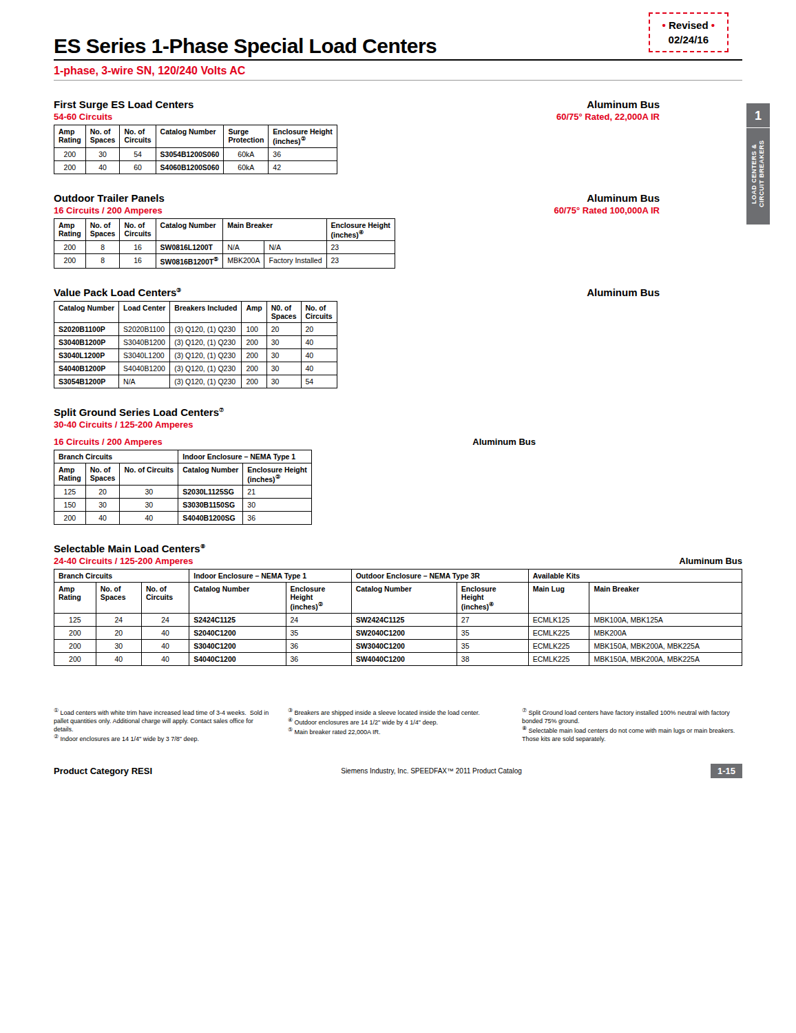• Revised •
02/24/16
1
LOAD CENTERS &
CIRCUIT BREAKERS
ES Series 1-Phase Special Load Centers
1-phase, 3-wire SN, 120/240 Volts AC
First Surge ES Load Centers Aluminum Bus
54-60 Circuits 60/75° Rated, 22,000A IR
| Amp Rating | No. of Spaces | No. of Circuits | Catalog Number | Surge Protection | Enclosure Height (inches) ② |
| --- | --- | --- | --- | --- | --- |
| 200 | 30 | 54 | S3054B1200S060 | 60kA | 36 |
| 200 | 40 | 60 | S4060B1200S060 | 60kA | 42 |
Outdoor Trailer Panels Aluminum Bus
16 Circuits / 200 Amperes 60/75° Rated 100,000A IR
| Amp Rating | No. of Spaces | No. of Circuits | Catalog Number | Main Breaker | Enclosure Height (inches) ④ |
| --- | --- | --- | --- | --- | --- |
| 200 | 8 | 16 | SW0816L1200T | N/A | N/A | 23 |
| 200 | 8 | 16 | SW0816B1200T ⑤ | MBK200A | Factory Installed | 23 |
Value Pack Load Centers③ Aluminum Bus
| Catalog Number | Load Center | Breakers Included | Amp | N0. of Spaces | No. of Circuits |
| --- | --- | --- | --- | --- | --- |
| S2020B1100P | S2020B1100 | (3) Q120, (1) Q230 | 100 | 20 | 20 |
| S3040B1200P | S3040B1200 | (3) Q120, (1) Q230 | 200 | 30 | 40 |
| S3040L1200P | S3040L1200 | (3) Q120, (1) Q230 | 200 | 30 | 40 |
| S4040B1200P | S4040B1200 | (3) Q120, (1) Q230 | 200 | 30 | 40 |
| S3054B1200P | N/A | (3) Q120, (1) Q230 | 200 | 30 | 54 |
Split Ground Series Load Centers⑦
30-40 Circuits / 125-200 Amperes
16 Circuits / 200 Amperes Aluminum Bus
| Branch Circuits | Indoor Enclosure – NEMA Type 1 |
| --- | --- |
| Amp Rating | No. of Spaces | No. of Circuits | Catalog Number | Enclosure Height (inches) ② |
| 125 | 20 | 30 | S2030L1125SG | 21 |
| 150 | 30 | 30 | S3030B1150SG | 30 |
| 200 | 40 | 40 | S4040B1200SG | 36 |
Selectable Main Load Centers⑧
24-40 Circuits / 125-200 Amperes Aluminum Bus
| Branch Circuits | Indoor Enclosure – NEMA Type 1 | Outdoor Enclosure – NEMA Type 3R | Available Kits |
| --- | --- | --- | --- |
| Amp Rating | No. of Spaces | No. of Circuits | Catalog Number | Enclosure Height (inches) ② | Catalog Number | Enclosure Height (inches) ④ | Main Lug | Main Breaker |
| 125 | 24 | 24 | S2424C1125 | 24 | SW2424C1125 | 27 | ECMLK125 | MBK100A, MBK125A |
| 200 | 20 | 40 | S2040C1200 | 35 | SW2040C1200 | 35 | ECMLK225 | MBK200A |
| 200 | 30 | 40 | S3040C1200 | 36 | SW3040C1200 | 35 | ECMLK225 | MBK150A, MBK200A, MBK225A |
| 200 | 40 | 40 | S4040C1200 | 36 | SW4040C1200 | 38 | ECMLK225 | MBK150A, MBK200A, MBK225A |
① Load centers with white trim have increased lead time of 3-4 weeks. Sold in pallet quantities only. Additional charge will apply. Contact sales office for details.
② Indoor enclosures are 14 1/4" wide by 3 7/8" deep.
③ Breakers are shipped inside a sleeve located inside the load center.
④ Outdoor enclosures are 14 1/2" wide by 4 1/4" deep.
⑤ Main breaker rated 22,000A IR.
⑦ Split Ground load centers have factory installed 100% neutral with factory bonded 75% ground.
⑧ Selectable main load centers do not come with main lugs or main breakers. Those kits are sold separately.
Product Category RESI Siemens Industry, Inc. SPEEDFAX™ 2011 Product Catalog 1-15